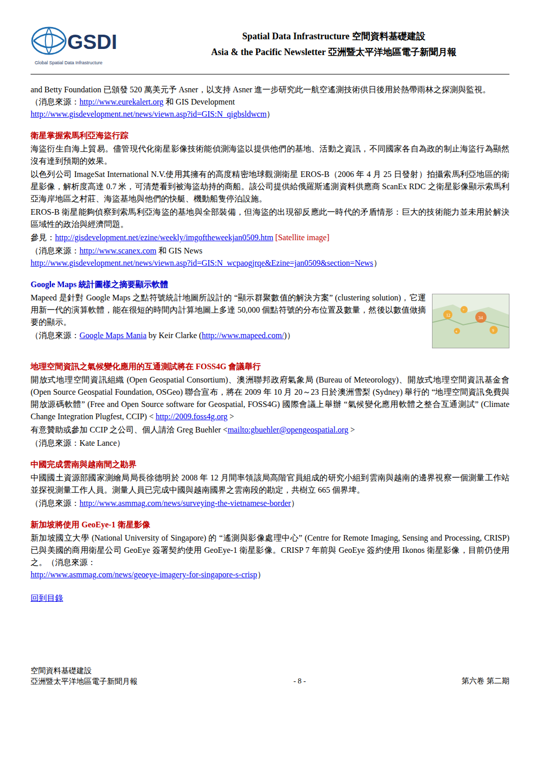GSDI Global Spatial Data Infrastructure
Spatial Data Infrastructure 空間資料基礎建設
Asia & the Pacific Newsletter 亞洲暨太平洋地區電子新聞月報
and Betty Foundation 已頒發 520 萬美元予 Asner，以支持 Asner 進一步研究此一航空遙測技術供日後用於熱帶雨林之探測與監視。
（消息來源：http://www.eurekalert.org 和 GIS Development
http://www.gisdevelopment.net/news/viewn.asp?id=GIS:N_qigbsldwcm）
衛星掌握索馬利亞海盜行踪
海盜衍生自海上貿易。儘管現代化衛星影像技術能偵測海盜以提供他們的基地、活動之資訊，不同國家各自為政的制止海盜行為顯然沒有達到預期的效果。
以色列公司 ImageSat International N.V.使用其擁有的高度精密地球觀測衛星 EROS-B（2006 年 4 月 25 日發射）拍攝索馬利亞地區的衛星影像，解析度高達 0.7 米，可清楚看到被海盜劫持的商船。該公司提供給俄羅斯遙測資料供應商 ScanEx RDC 之衛星影像顯示索馬利亞海岸地區之村莊、海盜基地與他們的快艇、機動船隻停泊設施。
EROS-B 衛星能夠偵察到索馬利亞海盜的基地與全部裝備，但海盜的出現卻反應此一時代的矛盾情形：巨大的技術能力並未用於解決區域性的政治與經濟問題。
參見：http://gisdevelopment.net/ezine/weekly/imgoftheweekjan0509.htm [Satellite image]
（消息來源：http://www.scanex.com 和 GIS News
http://www.gisdevelopment.net/news/viewn.asp?id=GIS:N_wcpaogjrqe&Ezine=jan0509&section=News）
Google Maps 統計圖樣之摘要顯示軟體
12 7 34 9 4
Mapeed 是針對 Google Maps 之點符號統計地圖所設計的 “顯示群聚數值的解決方案” (clustering solution)，它運用新一代的演算軟體，能在很短的時間內計算地圖上多達 50,000 個點符號的分布位置及數量，然後以數值做摘要的顯示。
（消息來源：Google Maps Mania by Keir Clarke (http://www.mapeed.com/)）
地理空間資訊之氣候變化應用的互通測試將在 FOSS4G 會議舉行
開放式地理空間資訊組織 (Open Geospatial Consortium)、澳洲聯邦政府氣象局 (Bureau of Meteorology)、開放式地理空間資訊基金會 (Open Source Geospatial Foundation, OSGeo) 聯合宣布，將在 2009 年 10 月 20～23 日於澳洲雪梨 (Sydney) 舉行的 “地理空間資訊免費與開放源碼軟體” (Free and Open Source software for Geospatial, FOSS4G) 國際會議上舉辦 “氣候變化應用軟體之整合互通測試” (Climate Change Integration Plugfest, CCIP) < http://2009.foss4g.org >
有意贊助或參加 CCIP 之公司、個人請洽 Greg Buehler <mailto:gbuehler@opengeospatial.org >
（消息來源：Kate Lance）
中國完成雲南與越南間之勘界
中國國土資源部國家測繪局局長徐德明於 2008 年 12 月間率領該局高階官員組成的研究小組到雲南與越南的邊界視察一個測量工作站並探視測量工作人員。測量人員已完成中國與越南國界之雲南段的勘定，共樹立 665 個界埤。
（消息來源：http://www.asmmag.com/news/surveying-the-vietnamese-border）
新加坡將使用 GeoEye-1 衛星影像
新加坡國立大學 (National University of Singapore) 的 “遙測與影像處理中心” (Centre for Remote Imaging, Sensing and Processing, CRISP) 已與美國的商用衛星公司 GeoEye 簽署契約使用 GeoEye-1 衛星影像。CRISP 7 年前與 GeoEye 簽約使用 Ikonos 衛星影像，目前仍使用之。（消息來源：
http://www.asmmag.com/news/geoeye-imagery-for-singapore-s-crisp）
回到目錄
空間資料基礎建設
亞洲暨太平洋地區電子新聞月報
- 8 -
第六卷 第二期